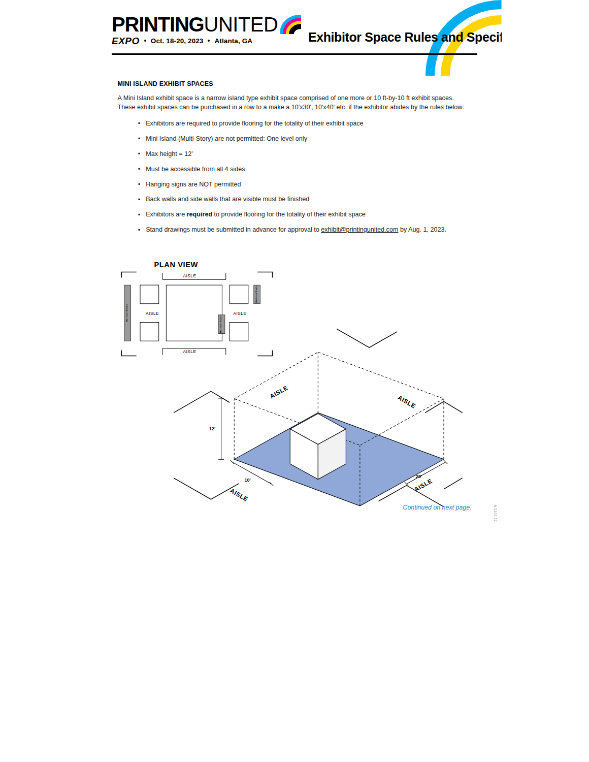PRINTING UNITED
EXPO Oct. 18-20, 2023 Atlanta, GA
Exhibitor Space Rules and Specifications
Mini Island Exhibit Spaces
A Mini Island exhibit space is a narrow island type exhibit space comprised of one more or 10 ft-by-10 ft exhibit spaces. These exhibit spaces can be purchased in a row to a make a 10'x30', 10'x40' etc. if the exhibitor abides by the rules below:
Exhibitors are required to provide flooring for the totality of their exhibit space
Mini Island (Multi-Story) are not permitted: One level only
Max height = 12'
Must be accessible from all 4 sides
Hanging signs are NOT permitted
Back walls and side walls that are visible must be finished
Exhibitors are required to provide flooring for the totality of their exhibit space
Stand drawings must be submitted in advance for approval to exhibit@printingunited.com by Aug. 1, 2023.
PLAN VIEW AISLE AISLE AISLE AISLE Mini Island Booths Mini Island Booths Mini Island Booths 12' 10' 20' AISLE AISLE AISLE AISLE
Continued on next page.
N.2105.22